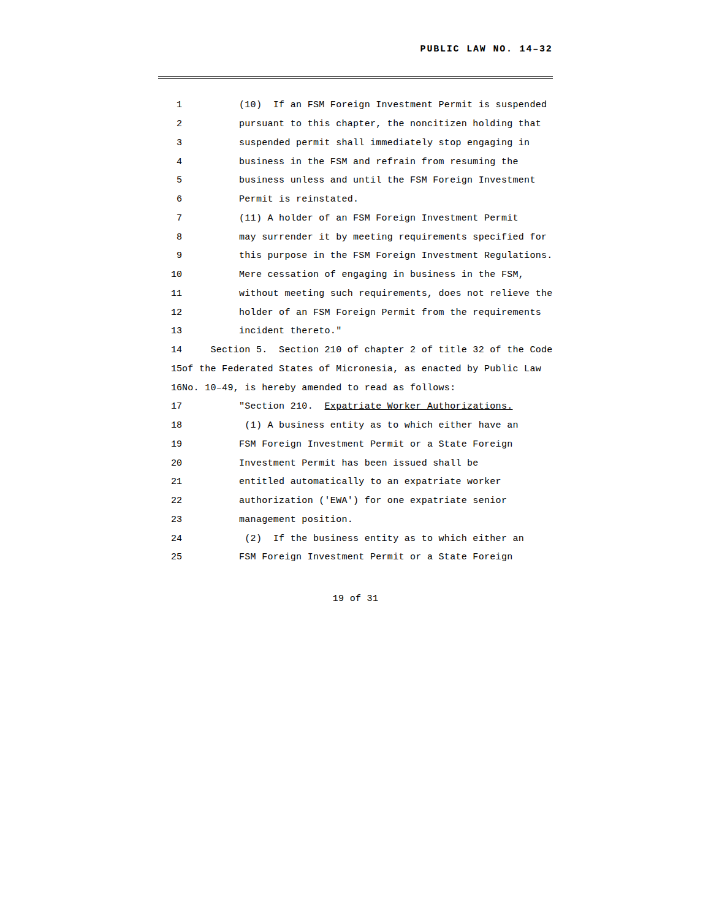PUBLIC LAW NO. 14–32
| 1 | (10) If an FSM Foreign Investment Permit is suspended |
| 2 | pursuant to this chapter, the noncitizen holding that |
| 3 | suspended permit shall immediately stop engaging in |
| 4 | business in the FSM and refrain from resuming the |
| 5 | business unless and until the FSM Foreign Investment |
| 6 | Permit is reinstated. |
| 7 | (11) A holder of an FSM Foreign Investment Permit |
| 8 | may surrender it by meeting requirements specified for |
| 9 | this purpose in the FSM Foreign Investment Regulations. |
| 10 | Mere cessation of engaging in business in the FSM, |
| 11 | without meeting such requirements, does not relieve the |
| 12 | holder of an FSM Foreign Permit from the requirements |
| 13 | incident thereto." |
| 14 | Section 5. Section 210 of chapter 2 of title 32 of the Code |
| 15 | of the Federated States of Micronesia, as enacted by Public Law |
| 16 | No. 10–49, is hereby amended to read as follows: |
| 17 | "Section 210. Expatriate Worker Authorizations. |
| 18 | (1) A business entity as to which either have an |
| 19 | FSM Foreign Investment Permit or a State Foreign |
| 20 | Investment Permit has been issued shall be |
| 21 | entitled automatically to an expatriate worker |
| 22 | authorization ('EWA') for one expatriate senior |
| 23 | management position. |
| 24 | (2) If the business entity as to which either an |
| 25 | FSM Foreign Investment Permit or a State Foreign |
19 of 31